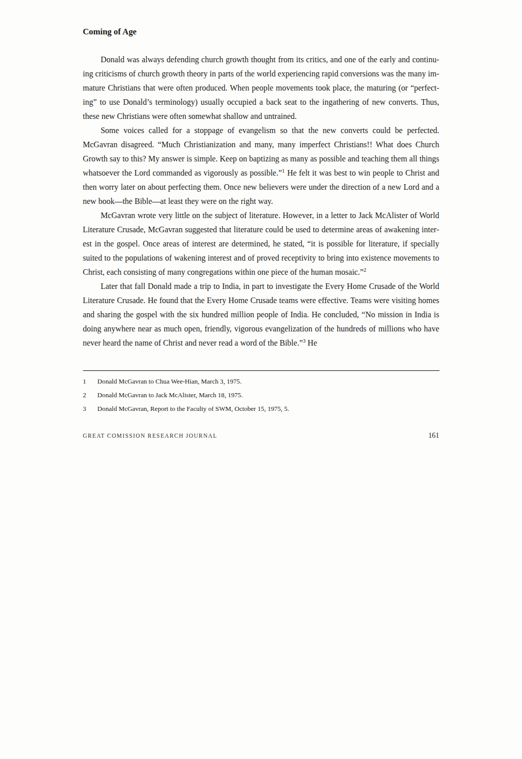Coming of Age
Donald was always defending church growth thought from its critics, and one of the early and continuing criticisms of church growth theory in parts of the world experiencing rapid conversions was the many immature Christians that were often produced. When people movements took place, the maturing (or “perfecting” to use Donald’s terminology) usually occupied a back seat to the ingathering of new converts. Thus, these new Christians were often somewhat shallow and untrained.
Some voices called for a stoppage of evangelism so that the new converts could be perfected. McGavran disagreed. “Much Christianization and many, many imperfect Christians!! What does Church Growth say to this? My answer is simple. Keep on baptizing as many as possible and teaching them all things whatsoever the Lord commanded as vigorously as possible.”1 He felt it was best to win people to Christ and then worry later on about perfecting them. Once new believers were under the direction of a new Lord and a new book—the Bible—at least they were on the right way.
McGavran wrote very little on the subject of literature. However, in a letter to Jack McAlister of World Literature Crusade, McGavran suggested that literature could be used to determine areas of awakening interest in the gospel. Once areas of interest are determined, he stated, “it is possible for literature, if specially suited to the populations of wakening interest and of proved receptivity to bring into existence movements to Christ, each consisting of many congregations within one piece of the human mosaic.”2
Later that fall Donald made a trip to India, in part to investigate the Every Home Crusade of the World Literature Crusade. He found that the Every Home Crusade teams were effective. Teams were visiting homes and sharing the gospel with the six hundred million people of India. He concluded, “No mission in India is doing anywhere near as much open, friendly, vigorous evangelization of the hundreds of millions who have never heard the name of Christ and never read a word of the Bible.”3 He
1 Donald McGavran to Chua Wee-Hian, March 3, 1975.
2 Donald McGavran to Jack McAlister, March 18, 1975.
3 Donald McGavran, Report to the Faculty of SWM, October 15, 1975, 5.
Great Comission Research Journal 161